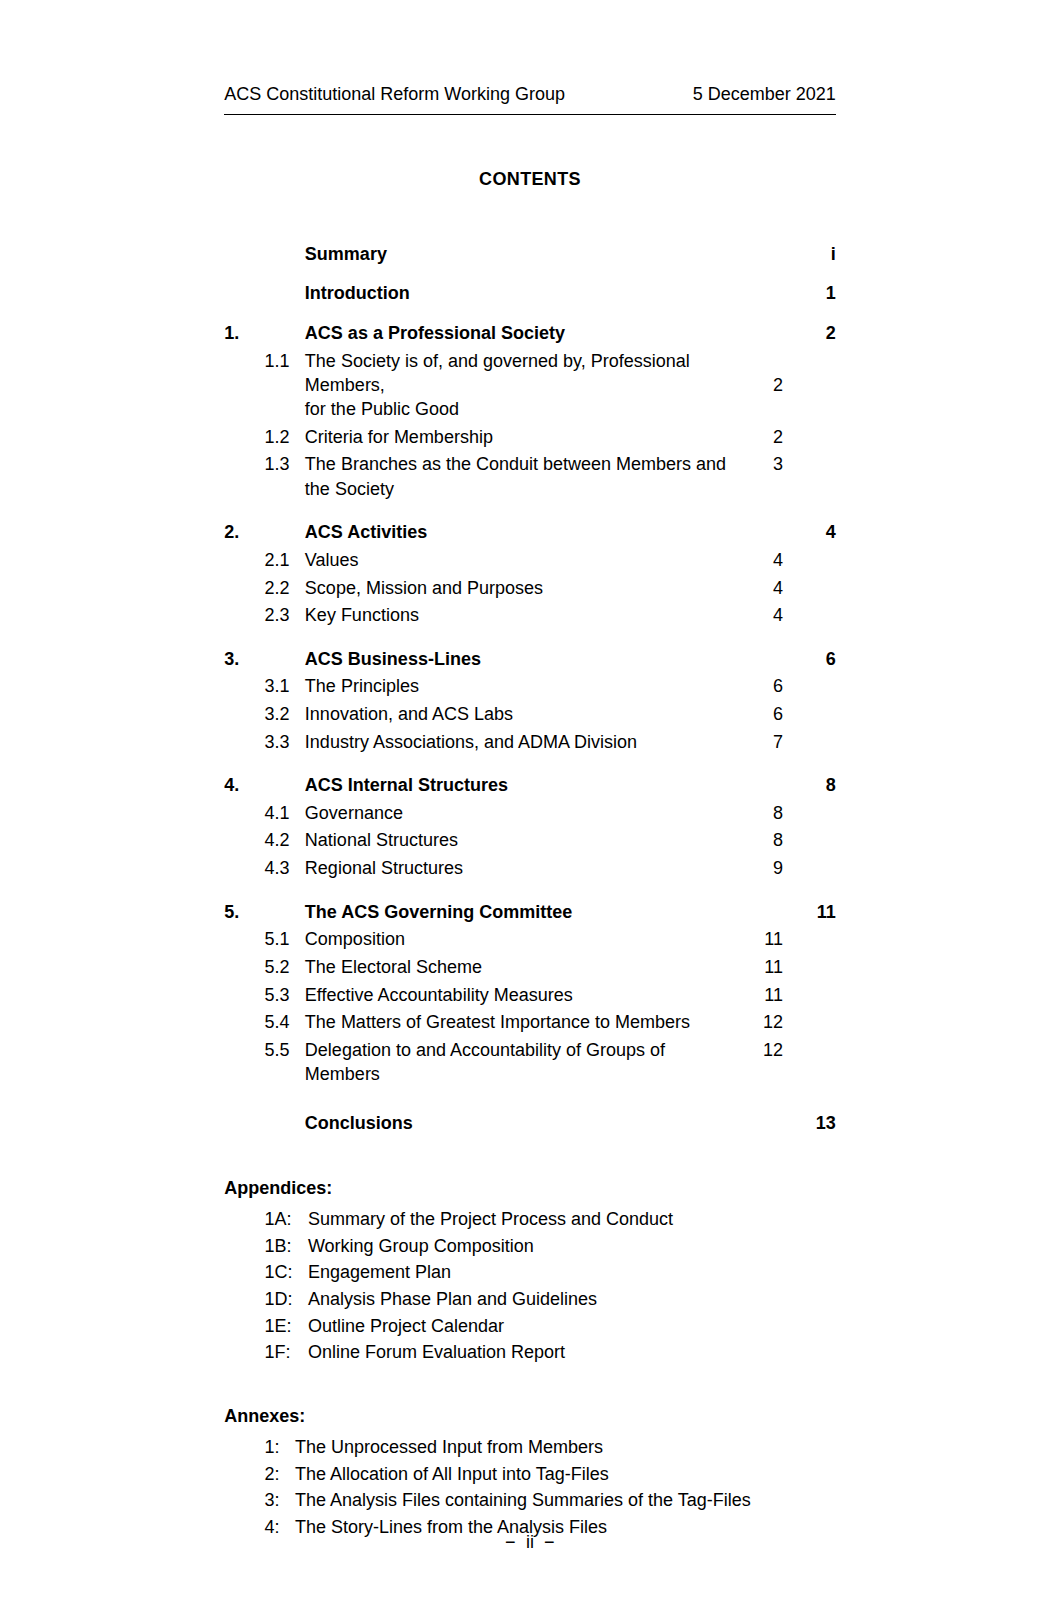ACS Constitutional Reform Working Group
5 December 2021
CONTENTS
| | Summary | | i |
| | Introduction | | 1 |
| 1. | | ACS as a Professional Society | | 2 |
| | 1.1 | The Society is of, and governed by, Professional Members, for the Public Good | 2 | |
| | 1.2 | Criteria for Membership | 2 | |
| | 1.3 | The Branches as the Conduit between Members and the Society | 3 | |
| 2. | | ACS Activities | | 4 |
| | 2.1 | Values | 4 | |
| | 2.2 | Scope, Mission and Purposes | 4 | |
| | 2.3 | Key Functions | 4 | |
| 3. | | ACS Business-Lines | | 6 |
| | 3.1 | The Principles | 6 | |
| | 3.2 | Innovation, and ACS Labs | 6 | |
| | 3.3 | Industry Associations, and ADMA Division | 7 | |
| 4. | | ACS Internal Structures | | 8 |
| | 4.1 | Governance | 8 | |
| | 4.2 | National Structures | 8 | |
| | 4.3 | Regional Structures | 9 | |
| 5. | | The ACS Governing Committee | | 11 |
| | 5.1 | Composition | 11 | |
| | 5.2 | The Electoral Scheme | 11 | |
| | 5.3 | Effective Accountability Measures | 11 | |
| | 5.4 | The Matters of Greatest Importance to Members | 12 | |
| | 5.5 | Delegation to and Accountability of Groups of Members | 12 | |
| | Conclusions | | 13 |
Appendices:
| 1A: | Summary of the Project Process and Conduct |
| 1B: | Working Group Composition |
| 1C: | Engagement Plan |
| 1D: | Analysis Phase Plan and Guidelines |
| 1E: | Outline Project Calendar |
| 1F: | Online Forum Evaluation Report |
Annexes:
| 1: | The Unprocessed Input from Members |
| 2: | The Allocation of All Input into Tag-Files |
| 3: | The Analysis Files containing Summaries of the Tag-Files |
| 4: | The Story-Lines from the Analysis Files |
− ii −